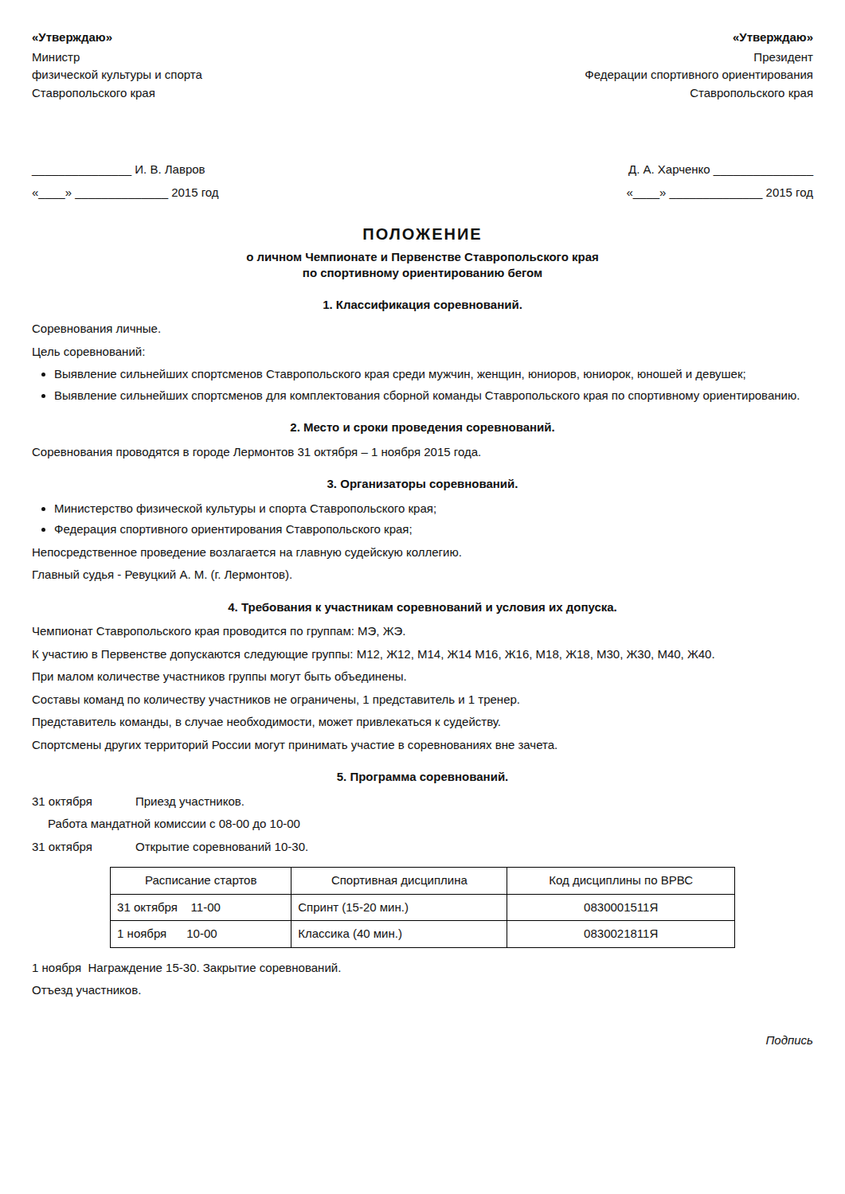«Утверждаю»
Министр
физической культуры и спорта
Ставропольского края
_______________ И. В. Лавров
«____» ______________ 2015 год
«Утверждаю»
Президент
Федерации спортивного ориентирования
Ставропольского края
Д. А. Харченко _______________
«____» ______________ 2015 год
ПОЛОЖЕНИЕ
о личном Чемпионате и Первенстве Ставропольского края
по спортивному ориентированию бегом
1. Классификация соревнований.
Соревнования личные.
Цель соревнований:
Выявление сильнейших спортсменов Ставропольского края среди мужчин, женщин, юниоров, юниорок, юношей и девушек;
Выявление сильнейших спортсменов для комплектования сборной команды Ставропольского края по спортивному ориентированию.
2. Место и сроки проведения соревнований.
Соревнования проводятся в городе Лермонтов 31 октября – 1 ноября 2015 года.
3. Организаторы соревнований.
Министерство физической культуры и спорта Ставропольского края;
Федерация спортивного ориентирования Ставропольского края;
Непосредственное проведение возлагается на главную судейскую коллегию.
Главный судья - Ревуцкий А. М. (г. Лермонтов).
4. Требования к участникам соревнований и условия их допуска.
Чемпионат Ставропольского края проводится по группам: МЭ, ЖЭ.
К участию в Первенстве допускаются следующие группы: М12, Ж12, М14, Ж14 М16, Ж16, М18, Ж18, М30, Ж30, М40, Ж40.
При малом количестве участников группы могут быть объединены.
Составы команд по количеству участников не ограничены, 1 представитель и 1 тренер.
Представитель команды, в случае необходимости, может привлекаться к судейству.
Спортсмены других территорий России могут принимать участие в соревнованиях вне зачета.
5. Программа соревнований.
31 октября Приезд участников.
Работа мандатной комиссии с 08-00 до 10-00
31 октября Открытие соревнований 10-30.
| Расписание стартов | Спортивная дисциплина | Код дисциплины по ВРВС |
| --- | --- | --- |
| 31 октября 11-00 | Спринт (15-20 мин.) | 0830001511Я |
| 1 ноября 10-00 | Классика (40 мин.) | 0830021811Я |
1 ноября Награждение 15-30. Закрытие соревнований.
Отъезд участников.
Подпись